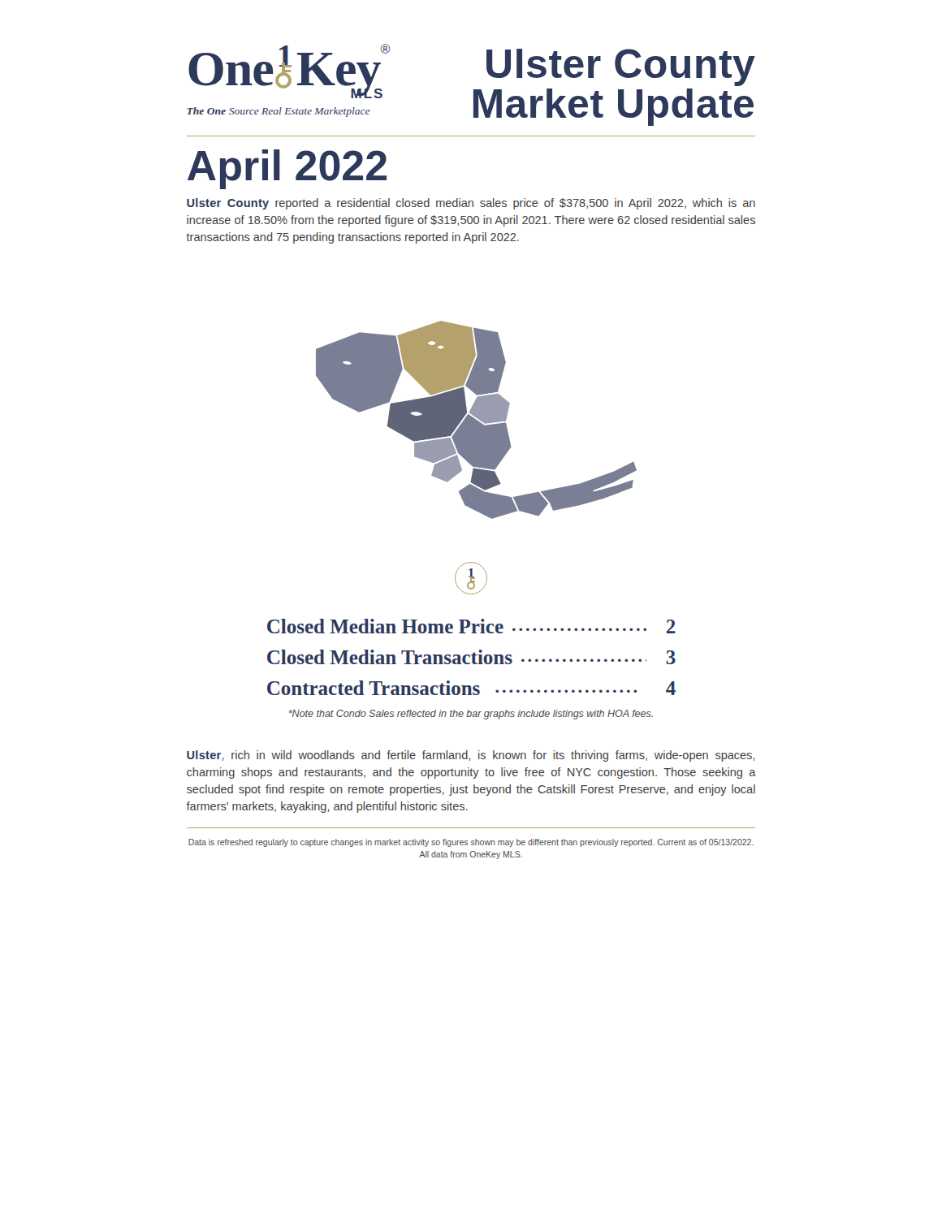One 1 Key®
MLS
The One Source Real Estate Marketplace
Ulster County
Market Update
April 2022
Ulster County reported a residential closed median sales price of $378,500 in April 2022, which is an increase of 18.50% from the reported figure of $319,500 in April 2021. There were 62 closed residential sales transactions and 75 pending transactions reported in April 2022.
1
Closed Median Home Price ..................... 2
Closed Median Transactions ..................... 3
Contracted Transactions ..................... 4
*Note that Condo Sales reflected in the bar graphs include listings with HOA fees.
Ulster, rich in wild woodlands and fertile farmland, is known for its thriving farms, wide-open spaces, charming shops and restaurants, and the opportunity to live free of NYC congestion. Those seeking a secluded spot find respite on remote properties, just beyond the Catskill Forest Preserve, and enjoy local farmers' markets, kayaking, and plentiful historic sites.
Data is refreshed regularly to capture changes in market activity so figures shown may be different than previously reported. Current as of 05/13/2022. All data from OneKey MLS.